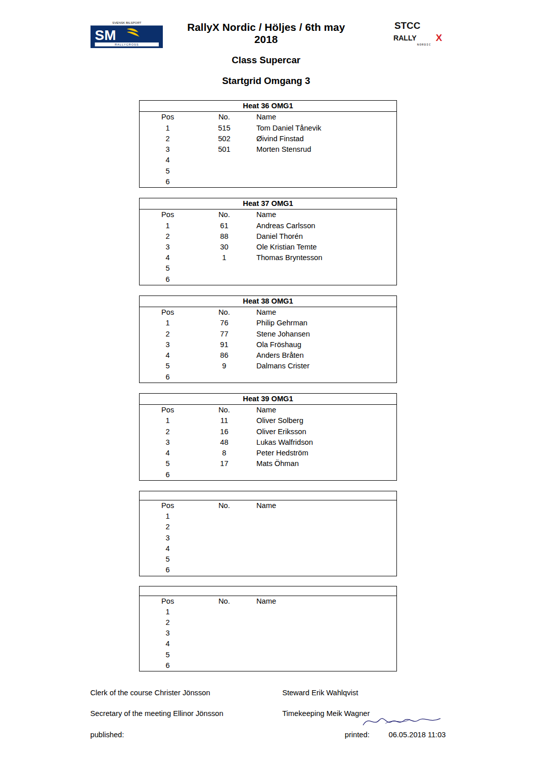SVENSK BILSPORT SM RALLYCROSS
RallyX Nordic / Höljes / 6th may 2018
Class Supercar
Startgrid Omgang 3
STCC RALLY X NORDIC
Heat 36 OMG1
| Pos | No. | Name |
| --- | --- | --- |
| 1 | 515 | Tom Daniel Tånevik |
| 2 | 502 | Øivind Finstad |
| 3 | 501 | Morten Stensrud |
| 4 | | |
| 5 | | |
| 6 | | |
Heat 37 OMG1
| Pos | No. | Name |
| --- | --- | --- |
| 1 | 61 | Andreas Carlsson |
| 2 | 88 | Daniel Thorén |
| 3 | 30 | Ole Kristian Temte |
| 4 | 1 | Thomas Bryntesson |
| 5 | | |
| 6 | | |
Heat 38 OMG1
| Pos | No. | Name |
| --- | --- | --- |
| 1 | 76 | Philip Gehrman |
| 2 | 77 | Stene Johansen |
| 3 | 91 | Ola Fröshaug |
| 4 | 86 | Anders Bråten |
| 5 | 9 | Dalmans Crister |
| 6 | | |
Heat 39 OMG1
| Pos | No. | Name |
| --- | --- | --- |
| 1 | 11 | Oliver Solberg |
| 2 | 16 | Oliver Eriksson |
| 3 | 48 | Lukas Walfridson |
| 4 | 8 | Peter Hedström |
| 5 | 17 | Mats Öhman |
| 6 | | |
| Pos | No. | Name |
| --- | --- | --- |
| 1 | | |
| 2 | | |
| 3 | | |
| 4 | | |
| 5 | | |
| 6 | | |
| Pos | No. | Name |
| --- | --- | --- |
| 1 | | |
| 2 | | |
| 3 | | |
| 4 | | |
| 5 | | |
| 6 | | |
Clerk of the course Christer Jönsson
Steward Erik Wahlqvist
Secretary of the meeting Ellinor Jönsson
Timekeeping Meik Wagner
published:
printed: 06.05.2018 11:03